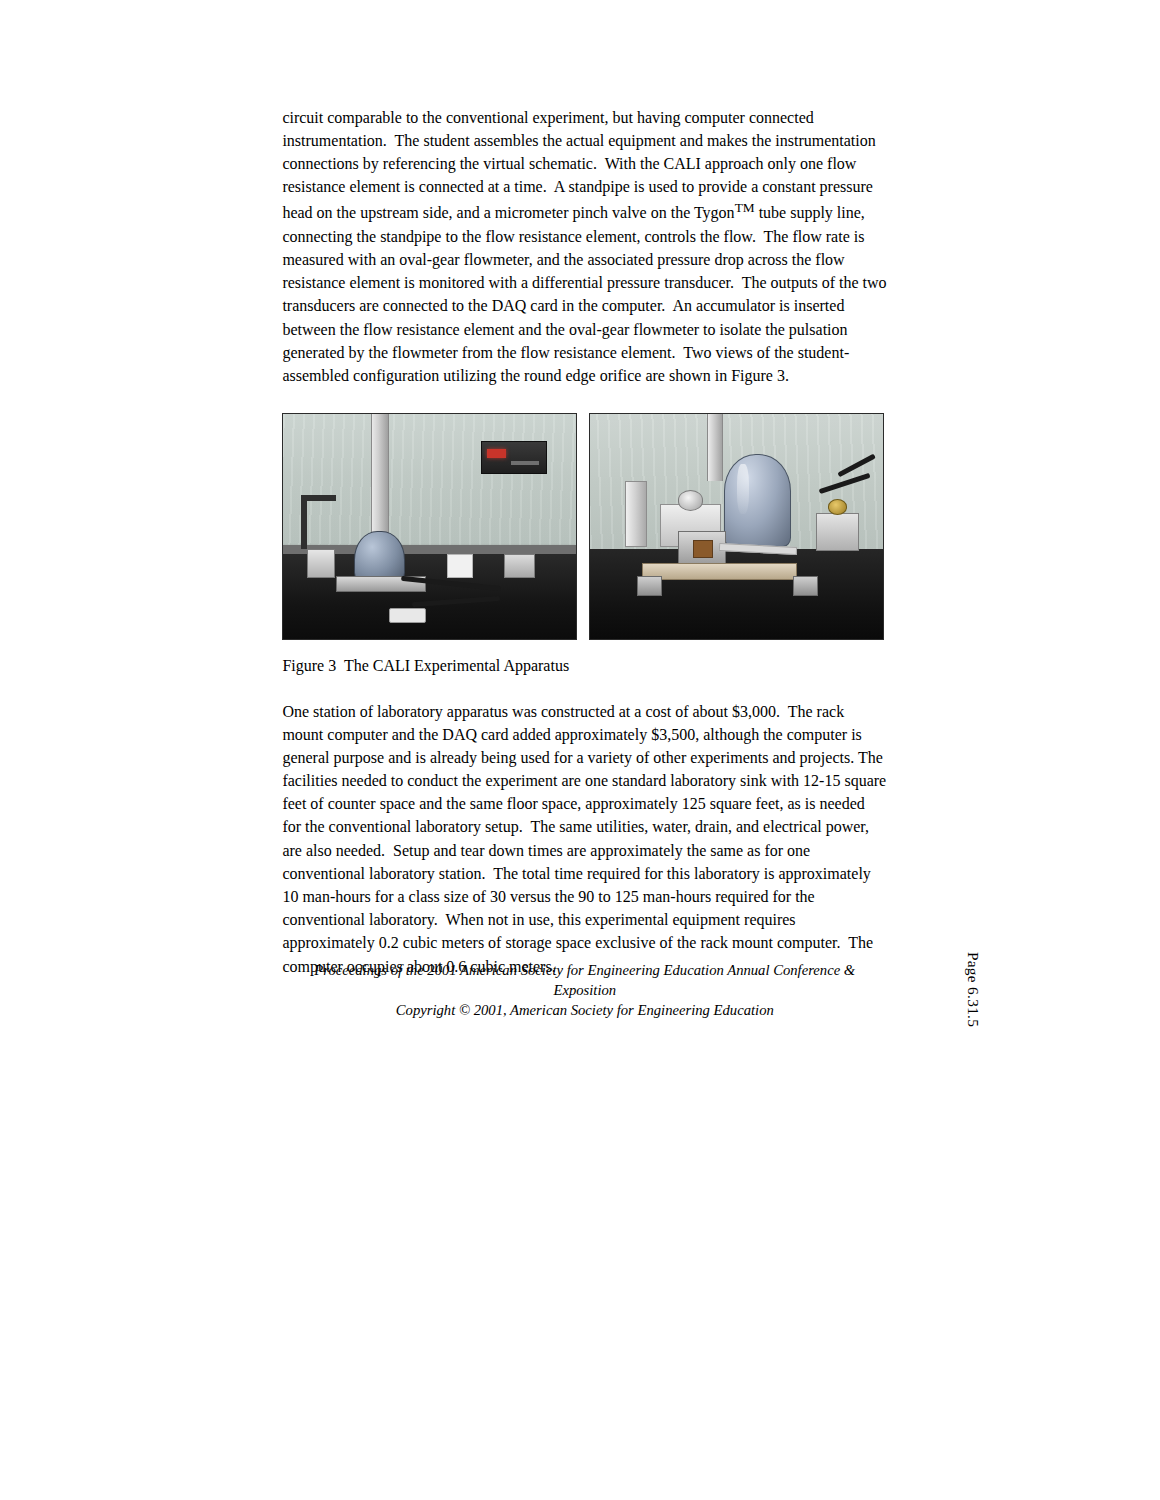circuit comparable to the conventional experiment, but having computer connected instrumentation. The student assembles the actual equipment and makes the instrumentation connections by referencing the virtual schematic. With the CALI approach only one flow resistance element is connected at a time. A standpipe is used to provide a constant pressure head on the upstream side, and a micrometer pinch valve on the TygonTM tube supply line, connecting the standpipe to the flow resistance element, controls the flow. The flow rate is measured with an oval-gear flowmeter, and the associated pressure drop across the flow resistance element is monitored with a differential pressure transducer. The outputs of the two transducers are connected to the DAQ card in the computer. An accumulator is inserted between the flow resistance element and the oval-gear flowmeter to isolate the pulsation generated by the flowmeter from the flow resistance element. Two views of the student-assembled configuration utilizing the round edge orifice are shown in Figure 3.
Figure 3 The CALI Experimental Apparatus
One station of laboratory apparatus was constructed at a cost of about $3,000. The rack mount computer and the DAQ card added approximately $3,500, although the computer is general purpose and is already being used for a variety of other experiments and projects. The facilities needed to conduct the experiment are one standard laboratory sink with 12-15 square feet of counter space and the same floor space, approximately 125 square feet, as is needed for the conventional laboratory setup. The same utilities, water, drain, and electrical power, are also needed. Setup and tear down times are approximately the same as for one conventional laboratory station. The total time required for this laboratory is approximately 10 man-hours for a class size of 30 versus the 90 to 125 man-hours required for the conventional laboratory. When not in use, this experimental equipment requires approximately 0.2 cubic meters of storage space exclusive of the rack mount computer. The computer occupies about 0.6 cubic meters.
Proceedings of the 2001 American Society for Engineering Education Annual Conference & Exposition
Copyright © 2001, American Society for Engineering Education
Page 6.31.5